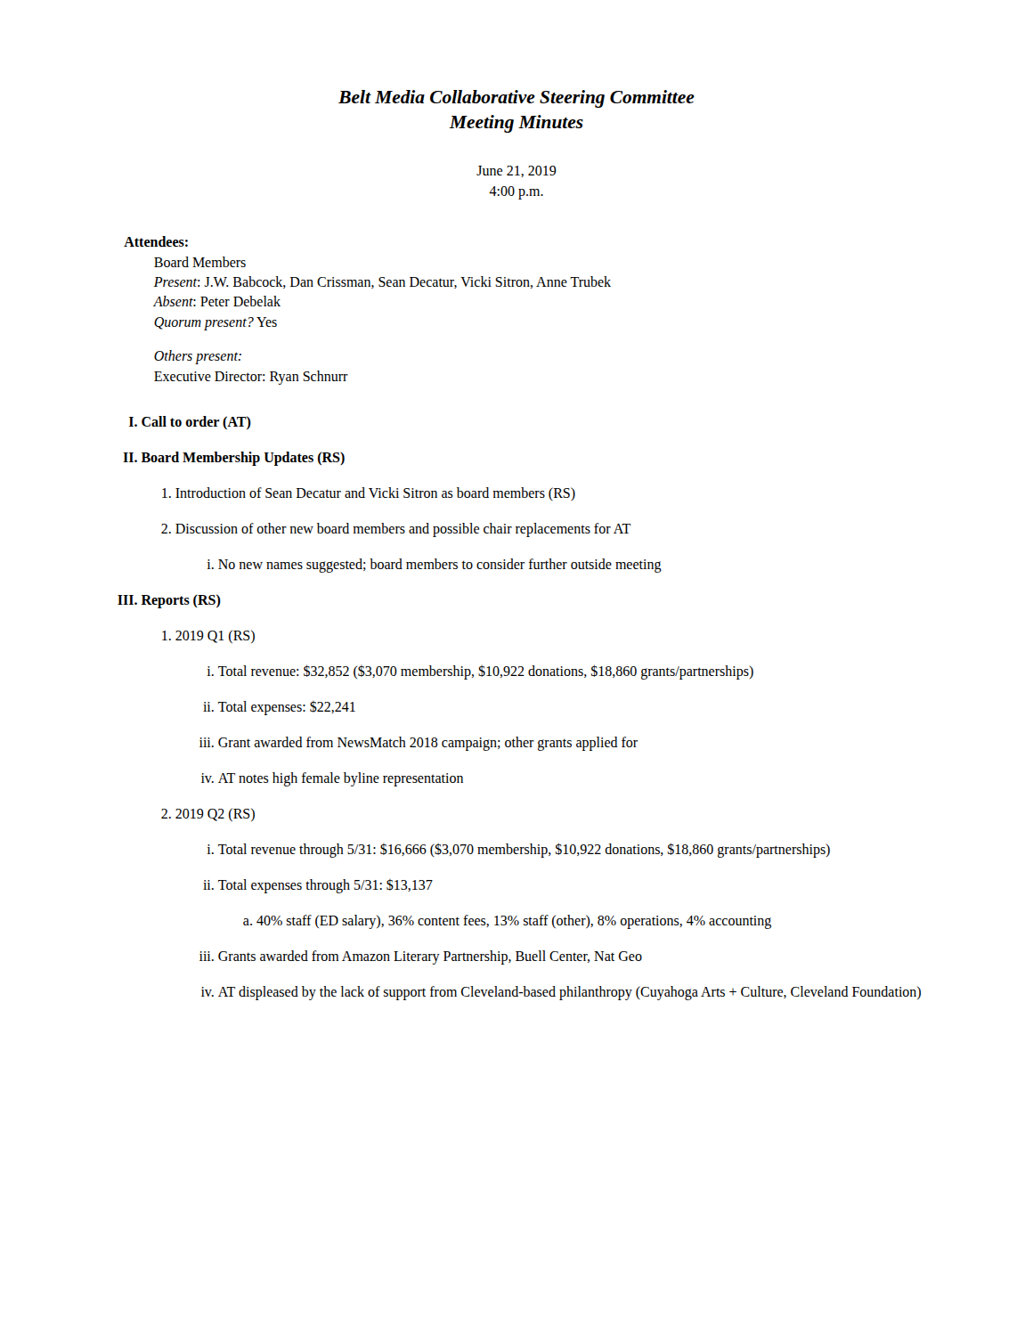Belt Media Collaborative Steering Committee
Meeting Minutes
June 21, 2019
4:00 p.m.
Attendees:
Board Members
Present: J.W. Babcock, Dan Crissman, Sean Decatur, Vicki Sitron, Anne Trubek
Absent: Peter Debelak
Quorum present? Yes
Others present:
Executive Director: Ryan Schnurr
Call to order (AT)
Board Membership Updates (RS)
Introduction of Sean Decatur and Vicki Sitron as board members (RS)
Discussion of other new board members and possible chair replacements for AT
No new names suggested; board members to consider further outside meeting
Reports (RS)
2019 Q1 (RS)
Total revenue: $32,852 ($3,070 membership, $10,922 donations, $18,860 grants/partnerships)
Total expenses: $22,241
Grant awarded from NewsMatch 2018 campaign; other grants applied for
AT notes high female byline representation
2019 Q2 (RS)
Total revenue through 5/31: $16,666 ($3,070 membership, $10,922 donations, $18,860 grants/partnerships)
Total expenses through 5/31: $13,137
40% staff (ED salary), 36% content fees, 13% staff (other), 8% operations, 4% accounting
Grants awarded from Amazon Literary Partnership, Buell Center, Nat Geo
AT displeased by the lack of support from Cleveland-based philanthropy (Cuyahoga Arts + Culture, Cleveland Foundation)